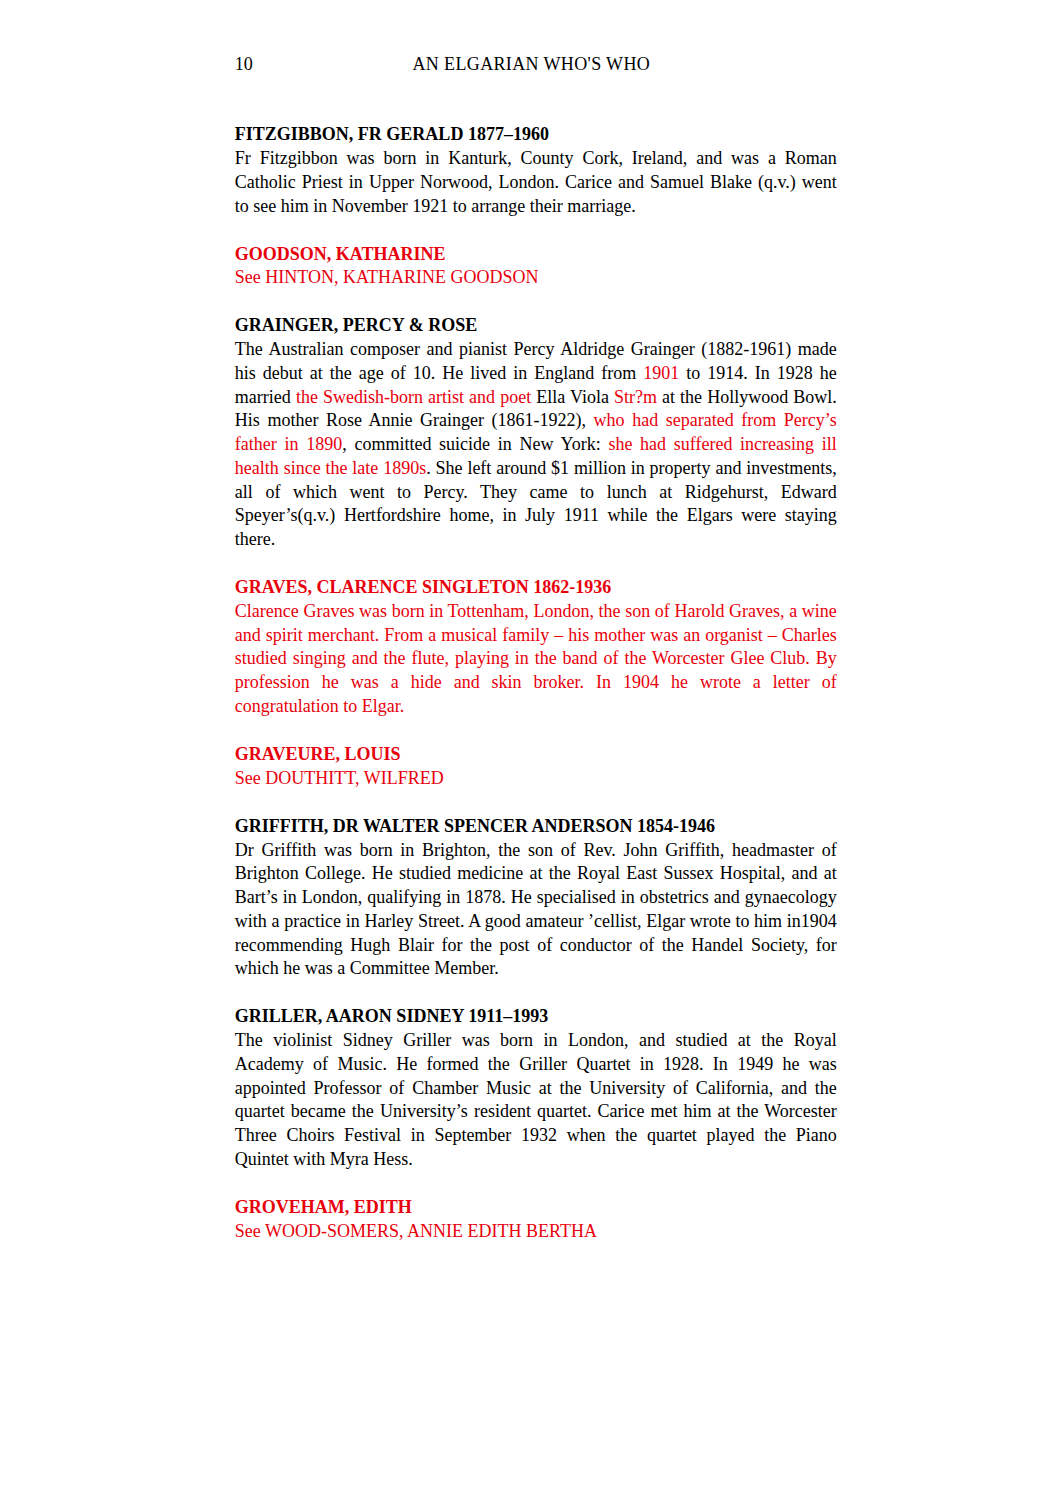10
AN ELGARIAN WHO'S WHO
FITZGIBBON, FR GERALD 1877–1960
Fr Fitzgibbon was born in Kanturk, County Cork, Ireland, and was a Roman Catholic Priest in Upper Norwood, London. Carice and Samuel Blake (q.v.) went to see him in November 1921 to arrange their marriage.
GOODSON, KATHARINE See HINTON, KATHARINE GOODSON
GRAINGER, PERCY & ROSE
The Australian composer and pianist Percy Aldridge Grainger (1882-1961) made his debut at the age of 10. He lived in England from 1901 to 1914. In 1928 he married the Swedish-born artist and poet Ella Viola Str?m at the Hollywood Bowl. His mother Rose Annie Grainger (1861-1922), who had separated from Percy’s father in 1890, committed suicide in New York: she had suffered increasing ill health since the late 1890s. She left around $1 million in property and investments, all of which went to Percy. They came to lunch at Ridgehurst, Edward Speyer’s(q.v.) Hertfordshire home, in July 1911 while the Elgars were staying there.
GRAVES, CLARENCE SINGLETON 1862-1936
Clarence Graves was born in Tottenham, London, the son of Harold Graves, a wine and spirit merchant. From a musical family – his mother was an organist – Charles studied singing and the flute, playing in the band of the Worcester Glee Club. By profession he was a hide and skin broker. In 1904 he wrote a letter of congratulation to Elgar.
GRAVEURE, LOUIS See DOUTHITT, WILFRED
GRIFFITH, DR WALTER SPENCER ANDERSON 1854-1946
Dr Griffith was born in Brighton, the son of Rev. John Griffith, headmaster of Brighton College. He studied medicine at the Royal East Sussex Hospital, and at Bart’s in London, qualifying in 1878. He specialised in obstetrics and gynaecology with a practice in Harley Street. A good amateur ’cellist, Elgar wrote to him in1904 recommending Hugh Blair for the post of conductor of the Handel Society, for which he was a Committee Member.
GRILLER, AARON SIDNEY 1911–1993
The violinist Sidney Griller was born in London, and studied at the Royal Academy of Music. He formed the Griller Quartet in 1928. In 1949 he was appointed Professor of Chamber Music at the University of California, and the quartet became the University’s resident quartet. Carice met him at the Worcester Three Choirs Festival in September 1932 when the quartet played the Piano Quintet with Myra Hess.
GROVEHAM, EDITH See WOOD-SOMERS, ANNIE EDITH BERTHA